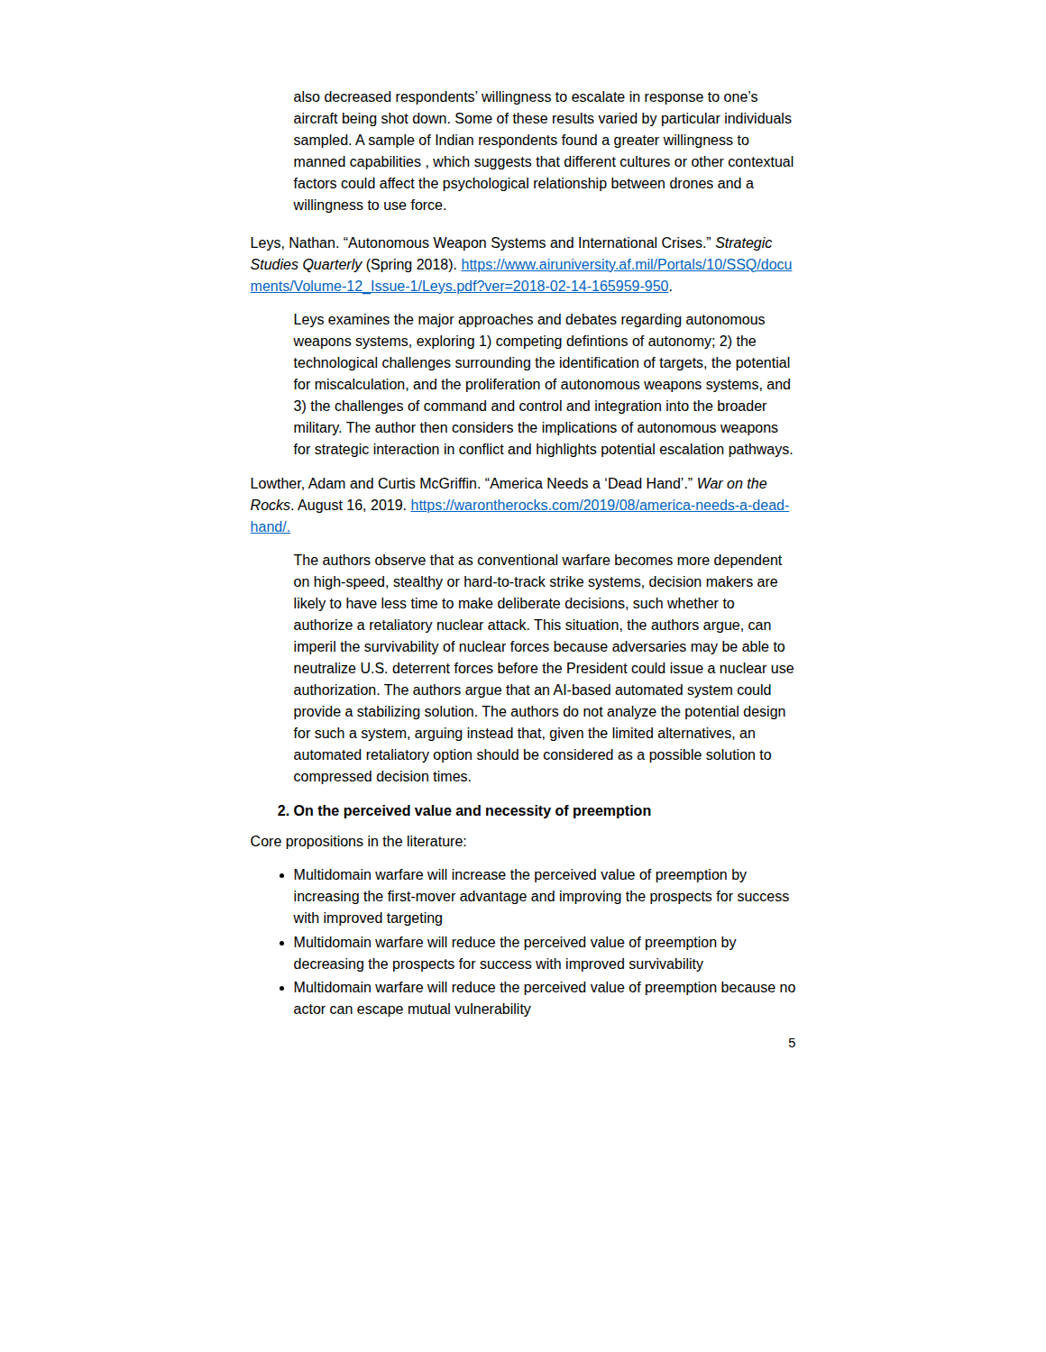also decreased respondents’ willingness to escalate in response to one’s aircraft being shot down. Some of these results varied by particular individuals sampled. A sample of Indian respondents found a greater willingness to manned capabilities , which suggests that different cultures or other contextual factors could affect the psychological relationship between drones and a willingness to use force.
Leys, Nathan. “Autonomous Weapon Systems and International Crises.” Strategic Studies Quarterly (Spring 2018). https://www.airuniversity.af.mil/Portals/10/SSQ/documents/Volume-12_Issue-1/Leys.pdf?ver=2018-02-14-165959-950.
Leys examines the major approaches and debates regarding autonomous weapons systems, exploring 1) competing defintions of autonomy; 2) the technological challenges surrounding the identification of targets, the potential for miscalculation, and the proliferation of autonomous weapons systems, and 3) the challenges of command and control and integration into the broader military. The author then considers the implications of autonomous weapons for strategic interaction in conflict and highlights potential escalation pathways.
Lowther, Adam and Curtis McGriffin. “America Needs a ‘Dead Hand’.” War on the Rocks. August 16, 2019. https://warontherocks.com/2019/08/america-needs-a-dead-hand/.
The authors observe that as conventional warfare becomes more dependent on high-speed, stealthy or hard-to-track strike systems, decision makers are likely to have less time to make deliberate decisions, such whether to authorize a retaliatory nuclear attack. This situation, the authors argue, can imperil the survivability of nuclear forces because adversaries may be able to neutralize U.S. deterrent forces before the President could issue a nuclear use authorization. The authors argue that an AI-based automated system could provide a stabilizing solution. The authors do not analyze the potential design for such a system, arguing instead that, given the limited alternatives, an automated retaliatory option should be considered as a possible solution to compressed decision times.
On the perceived value and necessity of preemption
Core propositions in the literature:
Multidomain warfare will increase the perceived value of preemption by increasing the first-mover advantage and improving the prospects for success with improved targeting
Multidomain warfare will reduce the perceived value of preemption by decreasing the prospects for success with improved survivability
Multidomain warfare will reduce the perceived value of preemption because no actor can escape mutual vulnerability
5